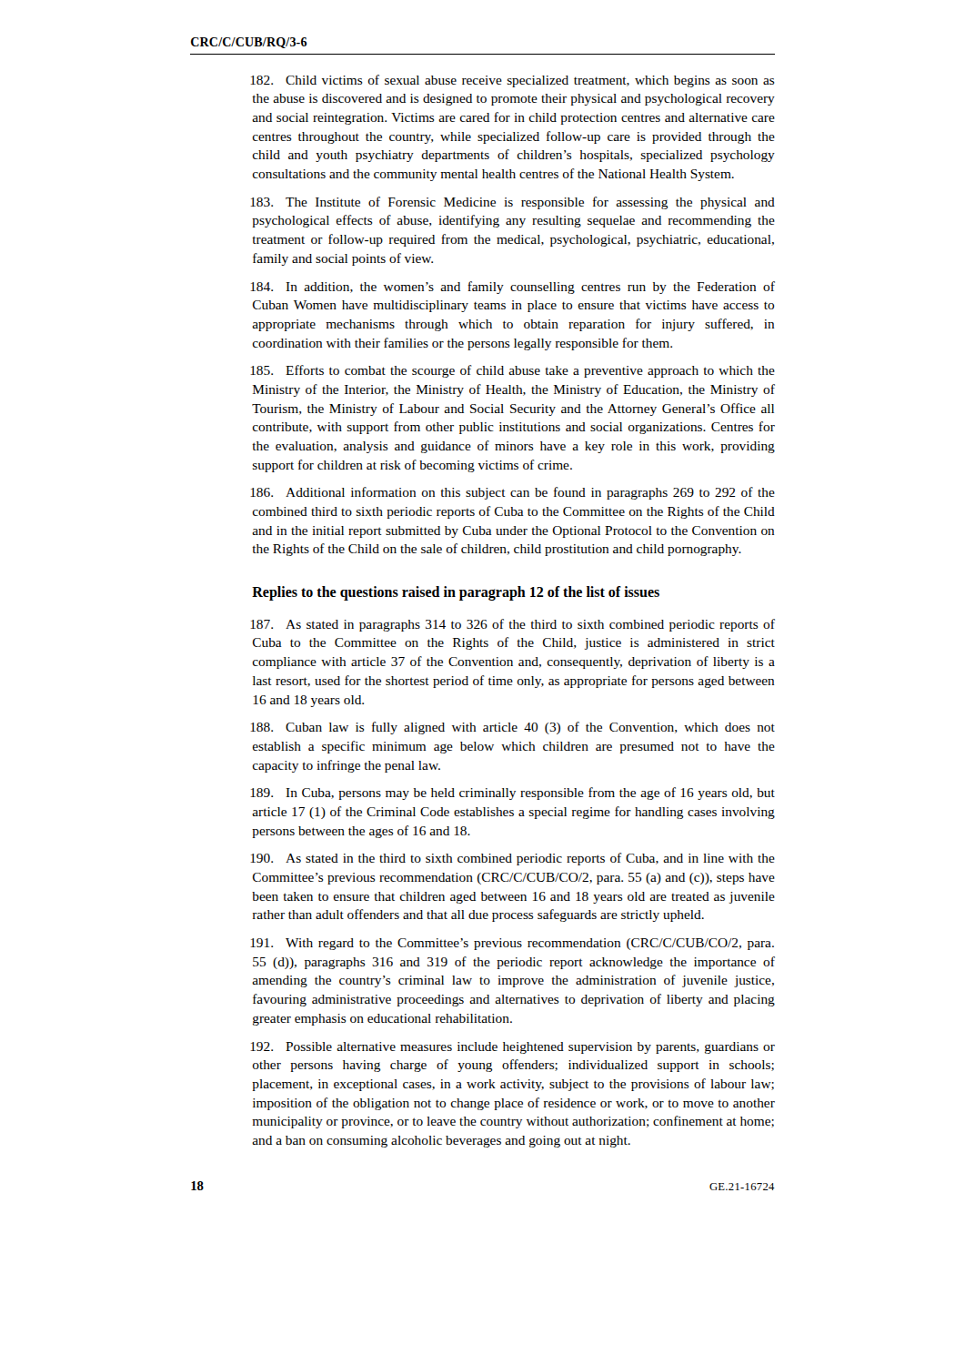CRC/C/CUB/RQ/3-6
182. Child victims of sexual abuse receive specialized treatment, which begins as soon as the abuse is discovered and is designed to promote their physical and psychological recovery and social reintegration. Victims are cared for in child protection centres and alternative care centres throughout the country, while specialized follow-up care is provided through the child and youth psychiatry departments of children’s hospitals, specialized psychology consultations and the community mental health centres of the National Health System.
183. The Institute of Forensic Medicine is responsible for assessing the physical and psychological effects of abuse, identifying any resulting sequelae and recommending the treatment or follow-up required from the medical, psychological, psychiatric, educational, family and social points of view.
184. In addition, the women’s and family counselling centres run by the Federation of Cuban Women have multidisciplinary teams in place to ensure that victims have access to appropriate mechanisms through which to obtain reparation for injury suffered, in coordination with their families or the persons legally responsible for them.
185. Efforts to combat the scourge of child abuse take a preventive approach to which the Ministry of the Interior, the Ministry of Health, the Ministry of Education, the Ministry of Tourism, the Ministry of Labour and Social Security and the Attorney General’s Office all contribute, with support from other public institutions and social organizations. Centres for the evaluation, analysis and guidance of minors have a key role in this work, providing support for children at risk of becoming victims of crime.
186. Additional information on this subject can be found in paragraphs 269 to 292 of the combined third to sixth periodic reports of Cuba to the Committee on the Rights of the Child and in the initial report submitted by Cuba under the Optional Protocol to the Convention on the Rights of the Child on the sale of children, child prostitution and child pornography.
Replies to the questions raised in paragraph 12 of the list of issues
187. As stated in paragraphs 314 to 326 of the third to sixth combined periodic reports of Cuba to the Committee on the Rights of the Child, justice is administered in strict compliance with article 37 of the Convention and, consequently, deprivation of liberty is a last resort, used for the shortest period of time only, as appropriate for persons aged between 16 and 18 years old.
188. Cuban law is fully aligned with article 40 (3) of the Convention, which does not establish a specific minimum age below which children are presumed not to have the capacity to infringe the penal law.
189. In Cuba, persons may be held criminally responsible from the age of 16 years old, but article 17 (1) of the Criminal Code establishes a special regime for handling cases involving persons between the ages of 16 and 18.
190. As stated in the third to sixth combined periodic reports of Cuba, and in line with the Committee’s previous recommendation (CRC/C/CUB/CO/2, para. 55 (a) and (c)), steps have been taken to ensure that children aged between 16 and 18 years old are treated as juvenile rather than adult offenders and that all due process safeguards are strictly upheld.
191. With regard to the Committee’s previous recommendation (CRC/C/CUB/CO/2, para. 55 (d)), paragraphs 316 and 319 of the periodic report acknowledge the importance of amending the country’s criminal law to improve the administration of juvenile justice, favouring administrative proceedings and alternatives to deprivation of liberty and placing greater emphasis on educational rehabilitation.
192. Possible alternative measures include heightened supervision by parents, guardians or other persons having charge of young offenders; individualized support in schools; placement, in exceptional cases, in a work activity, subject to the provisions of labour law; imposition of the obligation not to change place of residence or work, or to move to another municipality or province, or to leave the country without authorization; confinement at home; and a ban on consuming alcoholic beverages and going out at night.
18
GE.21-16724